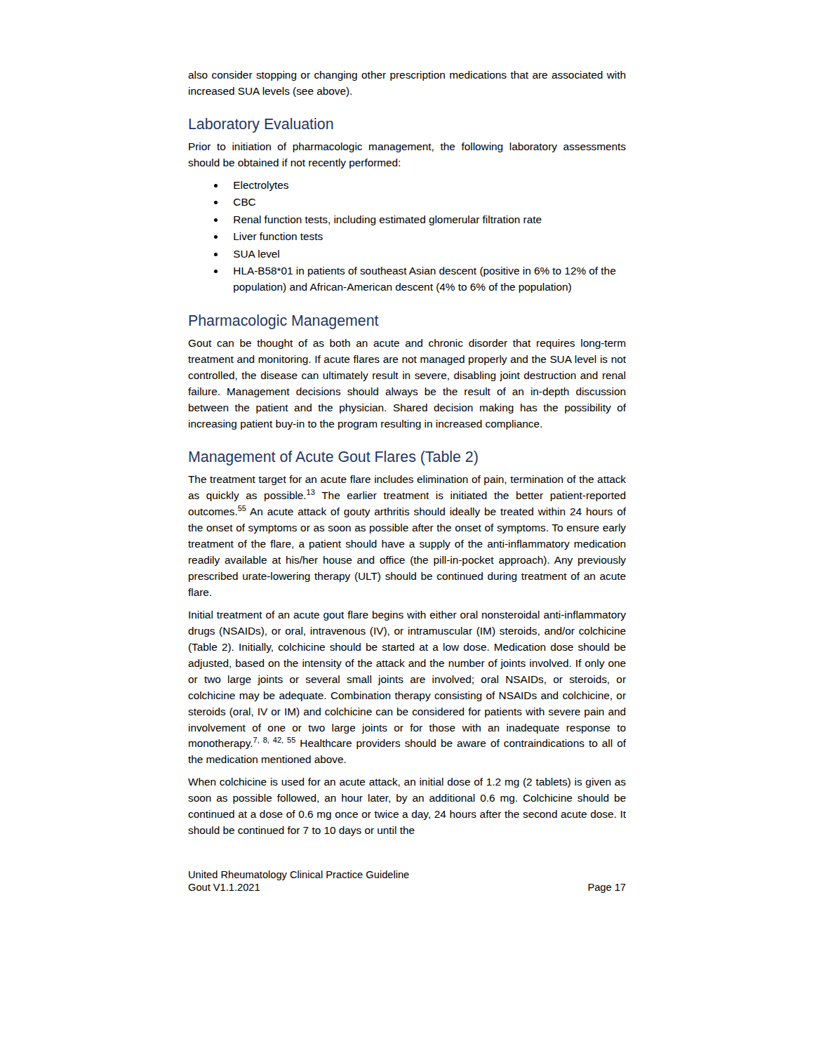also consider stopping or changing other prescription medications that are associated with increased SUA levels (see above).
Laboratory Evaluation
Prior to initiation of pharmacologic management, the following laboratory assessments should be obtained if not recently performed:
Electrolytes
CBC
Renal function tests, including estimated glomerular filtration rate
Liver function tests
SUA level
HLA-B58*01 in patients of southeast Asian descent (positive in 6% to 12% of the population) and African-American descent (4% to 6% of the population)
Pharmacologic Management
Gout can be thought of as both an acute and chronic disorder that requires long-term treatment and monitoring. If acute flares are not managed properly and the SUA level is not controlled, the disease can ultimately result in severe, disabling joint destruction and renal failure. Management decisions should always be the result of an in-depth discussion between the patient and the physician. Shared decision making has the possibility of increasing patient buy-in to the program resulting in increased compliance.
Management of Acute Gout Flares (Table 2)
The treatment target for an acute flare includes elimination of pain, termination of the attack as quickly as possible.13 The earlier treatment is initiated the better patient-reported outcomes.55 An acute attack of gouty arthritis should ideally be treated within 24 hours of the onset of symptoms or as soon as possible after the onset of symptoms. To ensure early treatment of the flare, a patient should have a supply of the anti-inflammatory medication readily available at his/her house and office (the pill-in-pocket approach). Any previously prescribed urate-lowering therapy (ULT) should be continued during treatment of an acute flare.
Initial treatment of an acute gout flare begins with either oral nonsteroidal anti-inflammatory drugs (NSAIDs), or oral, intravenous (IV), or intramuscular (IM) steroids, and/or colchicine (Table 2). Initially, colchicine should be started at a low dose. Medication dose should be adjusted, based on the intensity of the attack and the number of joints involved. If only one or two large joints or several small joints are involved; oral NSAIDs, or steroids, or colchicine may be adequate. Combination therapy consisting of NSAIDs and colchicine, or steroids (oral, IV or IM) and colchicine can be considered for patients with severe pain and involvement of one or two large joints or for those with an inadequate response to monotherapy.7, 8, 42, 55 Healthcare providers should be aware of contraindications to all of the medication mentioned above.
When colchicine is used for an acute attack, an initial dose of 1.2 mg (2 tablets) is given as soon as possible followed, an hour later, by an additional 0.6 mg. Colchicine should be continued at a dose of 0.6 mg once or twice a day, 24 hours after the second acute dose. It should be continued for 7 to 10 days or until the
United Rheumatology Clinical Practice Guideline
Gout V1.1.2021
Page 17